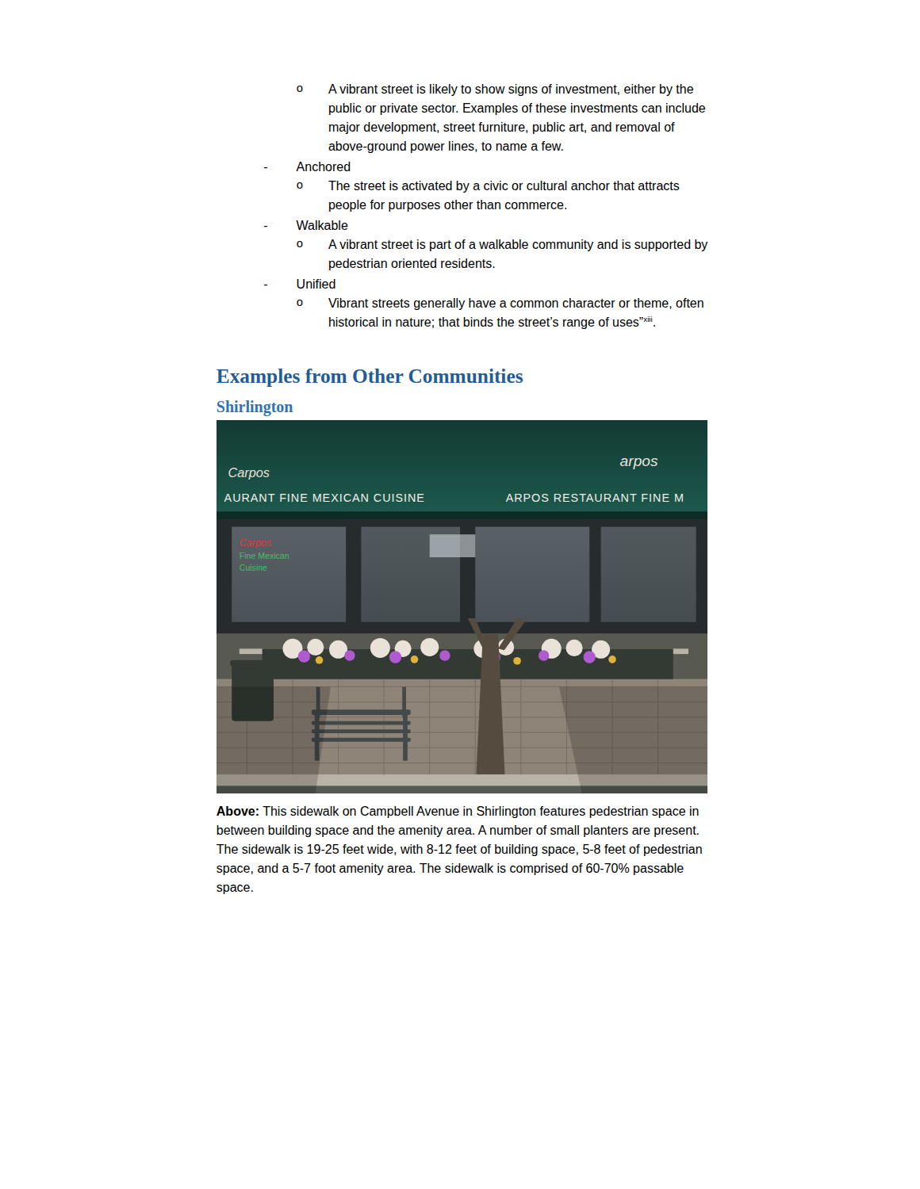o A vibrant street is likely to show signs of investment, either by the public or private sector. Examples of these investments can include major development, street furniture, public art, and removal of above-ground power lines, to name a few.
-Anchored
o The street is activated by a civic or cultural anchor that attracts people for purposes other than commerce.
-Walkable
o A vibrant street is part of a walkable community and is supported by pedestrian oriented residents.
-Unified
o Vibrant streets generally have a common character or theme, often historical in nature; that binds the street’s range of uses”xiii.
Examples from Other Communities
Shirlington
Above: This sidewalk on Campbell Avenue in Shirlington features pedestrian space in between building space and the amenity area. A number of small planters are present. The sidewalk is 19-25 feet wide, with 8-12 feet of building space, 5-8 feet of pedestrian space, and a 5-7 foot amenity area. The sidewalk is comprised of 60-70% passable space.